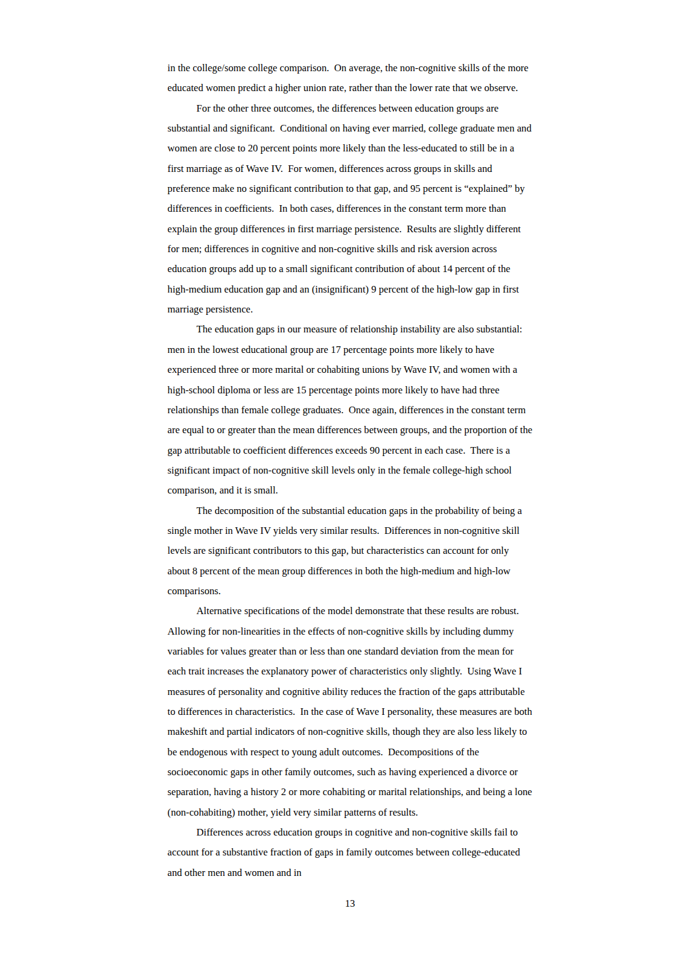in the college/some college comparison. On average, the non-cognitive skills of the more educated women predict a higher union rate, rather than the lower rate that we observe.
For the other three outcomes, the differences between education groups are substantial and significant. Conditional on having ever married, college graduate men and women are close to 20 percent points more likely than the less-educated to still be in a first marriage as of Wave IV. For women, differences across groups in skills and preference make no significant contribution to that gap, and 95 percent is “explained” by differences in coefficients. In both cases, differences in the constant term more than explain the group differences in first marriage persistence. Results are slightly different for men; differences in cognitive and non-cognitive skills and risk aversion across education groups add up to a small significant contribution of about 14 percent of the high-medium education gap and an (insignificant) 9 percent of the high-low gap in first marriage persistence.
The education gaps in our measure of relationship instability are also substantial: men in the lowest educational group are 17 percentage points more likely to have experienced three or more marital or cohabiting unions by Wave IV, and women with a high-school diploma or less are 15 percentage points more likely to have had three relationships than female college graduates. Once again, differences in the constant term are equal to or greater than the mean differences between groups, and the proportion of the gap attributable to coefficient differences exceeds 90 percent in each case. There is a significant impact of non-cognitive skill levels only in the female college-high school comparison, and it is small.
The decomposition of the substantial education gaps in the probability of being a single mother in Wave IV yields very similar results. Differences in non-cognitive skill levels are significant contributors to this gap, but characteristics can account for only about 8 percent of the mean group differences in both the high-medium and high-low comparisons.
Alternative specifications of the model demonstrate that these results are robust. Allowing for non-linearities in the effects of non-cognitive skills by including dummy variables for values greater than or less than one standard deviation from the mean for each trait increases the explanatory power of characteristics only slightly. Using Wave I measures of personality and cognitive ability reduces the fraction of the gaps attributable to differences in characteristics. In the case of Wave I personality, these measures are both makeshift and partial indicators of non-cognitive skills, though they are also less likely to be endogenous with respect to young adult outcomes. Decompositions of the socioeconomic gaps in other family outcomes, such as having experienced a divorce or separation, having a history 2 or more cohabiting or marital relationships, and being a lone (non-cohabiting) mother, yield very similar patterns of results.
Differences across education groups in cognitive and non-cognitive skills fail to account for a substantive fraction of gaps in family outcomes between college-educated and other men and women and in
13